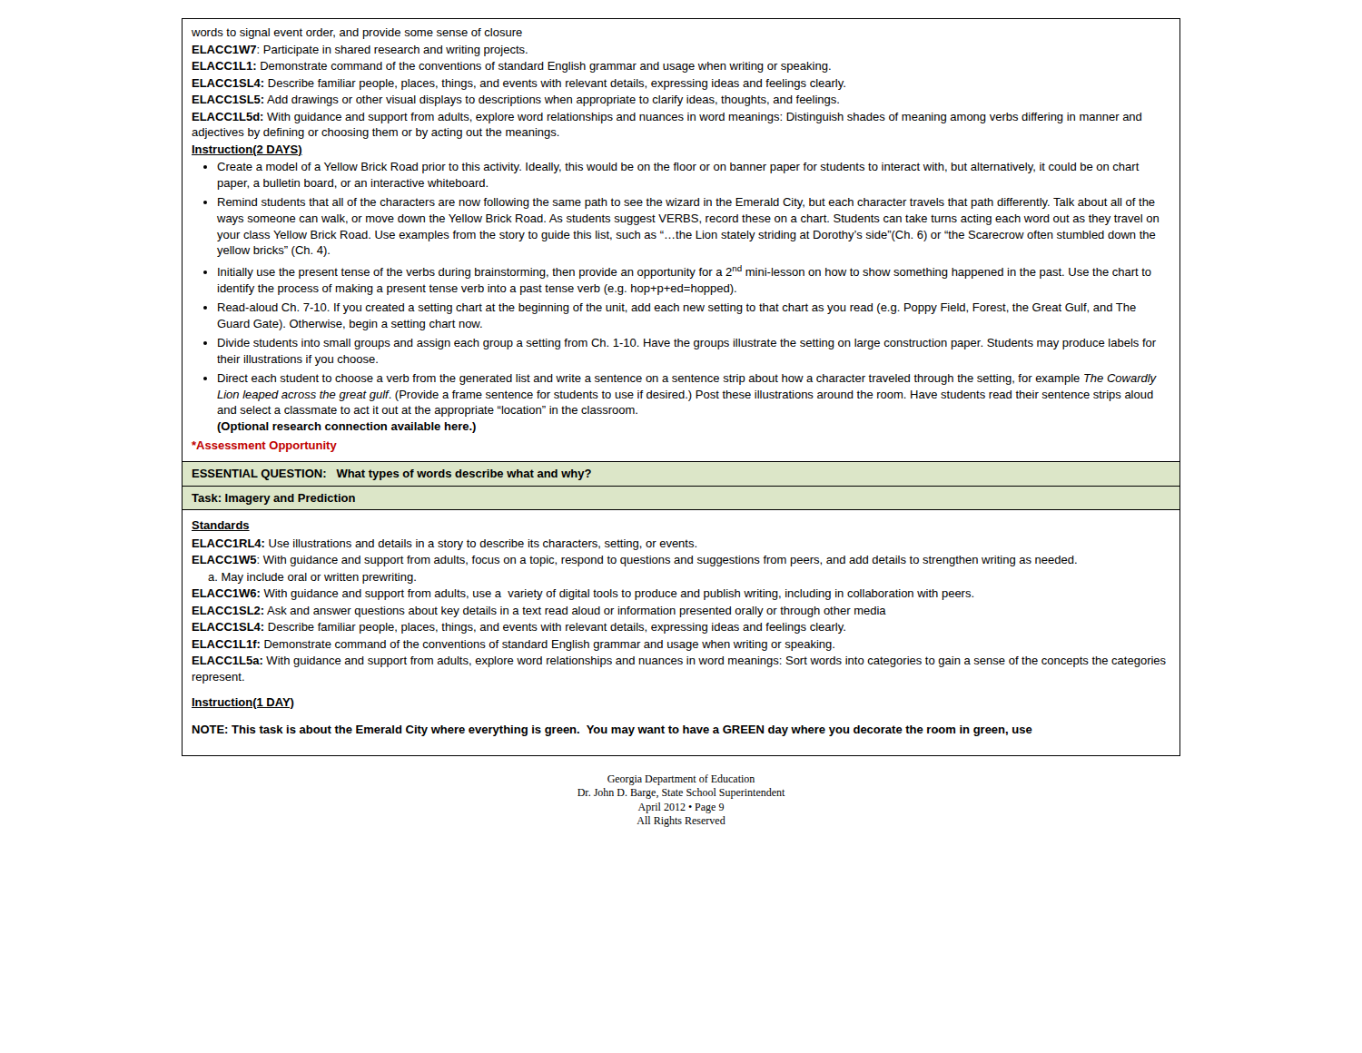words to signal event order, and provide some sense of closure
ELACC1W7: Participate in shared research and writing projects.
ELACC1L1: Demonstrate command of the conventions of standard English grammar and usage when writing or speaking.
ELACC1SL4: Describe familiar people, places, things, and events with relevant details, expressing ideas and feelings clearly.
ELACC1SL5: Add drawings or other visual displays to descriptions when appropriate to clarify ideas, thoughts, and feelings.
ELACC1L5d: With guidance and support from adults, explore word relationships and nuances in word meanings: Distinguish shades of meaning among verbs differing in manner and adjectives by defining or choosing them or by acting out the meanings.
Instruction(2 DAYS)
Create a model of a Yellow Brick Road prior to this activity. Ideally, this would be on the floor or on banner paper for students to interact with, but alternatively, it could be on chart paper, a bulletin board, or an interactive whiteboard.
Remind students that all of the characters are now following the same path to see the wizard in the Emerald City, but each character travels that path differently. Talk about all of the ways someone can walk, or move down the Yellow Brick Road. As students suggest VERBS, record these on a chart. Students can take turns acting each word out as they travel on your class Yellow Brick Road. Use examples from the story to guide this list, such as “…the Lion stately striding at Dorothy’s side”(Ch. 6) or “the Scarecrow often stumbled down the yellow bricks” (Ch. 4).
Initially use the present tense of the verbs during brainstorming, then provide an opportunity for a 2nd mini-lesson on how to show something happened in the past. Use the chart to identify the process of making a present tense verb into a past tense verb (e.g. hop+p+ed=hopped).
Read-aloud Ch. 7-10. If you created a setting chart at the beginning of the unit, add each new setting to that chart as you read (e.g. Poppy Field, Forest, the Great Gulf, and The Guard Gate). Otherwise, begin a setting chart now.
Divide students into small groups and assign each group a setting from Ch. 1-10. Have the groups illustrate the setting on large construction paper. Students may produce labels for their illustrations if you choose.
Direct each student to choose a verb from the generated list and write a sentence on a sentence strip about how a character traveled through the setting, for example The Cowardly Lion leaped across the great gulf. (Provide a frame sentence for students to use if desired.) Post these illustrations around the room. Have students read their sentence strips aloud and select a classmate to act it out at the appropriate “location” in the classroom.
(Optional research connection available here.)
*Assessment Opportunity
ESSENTIAL QUESTION: What types of words describe what and why?
Task: Imagery and Prediction
Standards
ELACC1RL4: Use illustrations and details in a story to describe its characters, setting, or events.
ELACC1W5: With guidance and support from adults, focus on a topic, respond to questions and suggestions from peers, and add details to strengthen writing as needed.
a. May include oral or written prewriting.
ELACC1W6: With guidance and support from adults, use a variety of digital tools to produce and publish writing, including in collaboration with peers.
ELACC1SL2: Ask and answer questions about key details in a text read aloud or information presented orally or through other media
ELACC1SL4: Describe familiar people, places, things, and events with relevant details, expressing ideas and feelings clearly.
ELACC1L1f: Demonstrate command of the conventions of standard English grammar and usage when writing or speaking.
ELACC1L5a: With guidance and support from adults, explore word relationships and nuances in word meanings: Sort words into categories to gain a sense of the concepts the categories represent.
Instruction(1 DAY)
NOTE: This task is about the Emerald City where everything is green. You may want to have a GREEN day where you decorate the room in green, use
Georgia Department of Education
Dr. John D. Barge, State School Superintendent
April 2012 • Page 9
All Rights Reserved